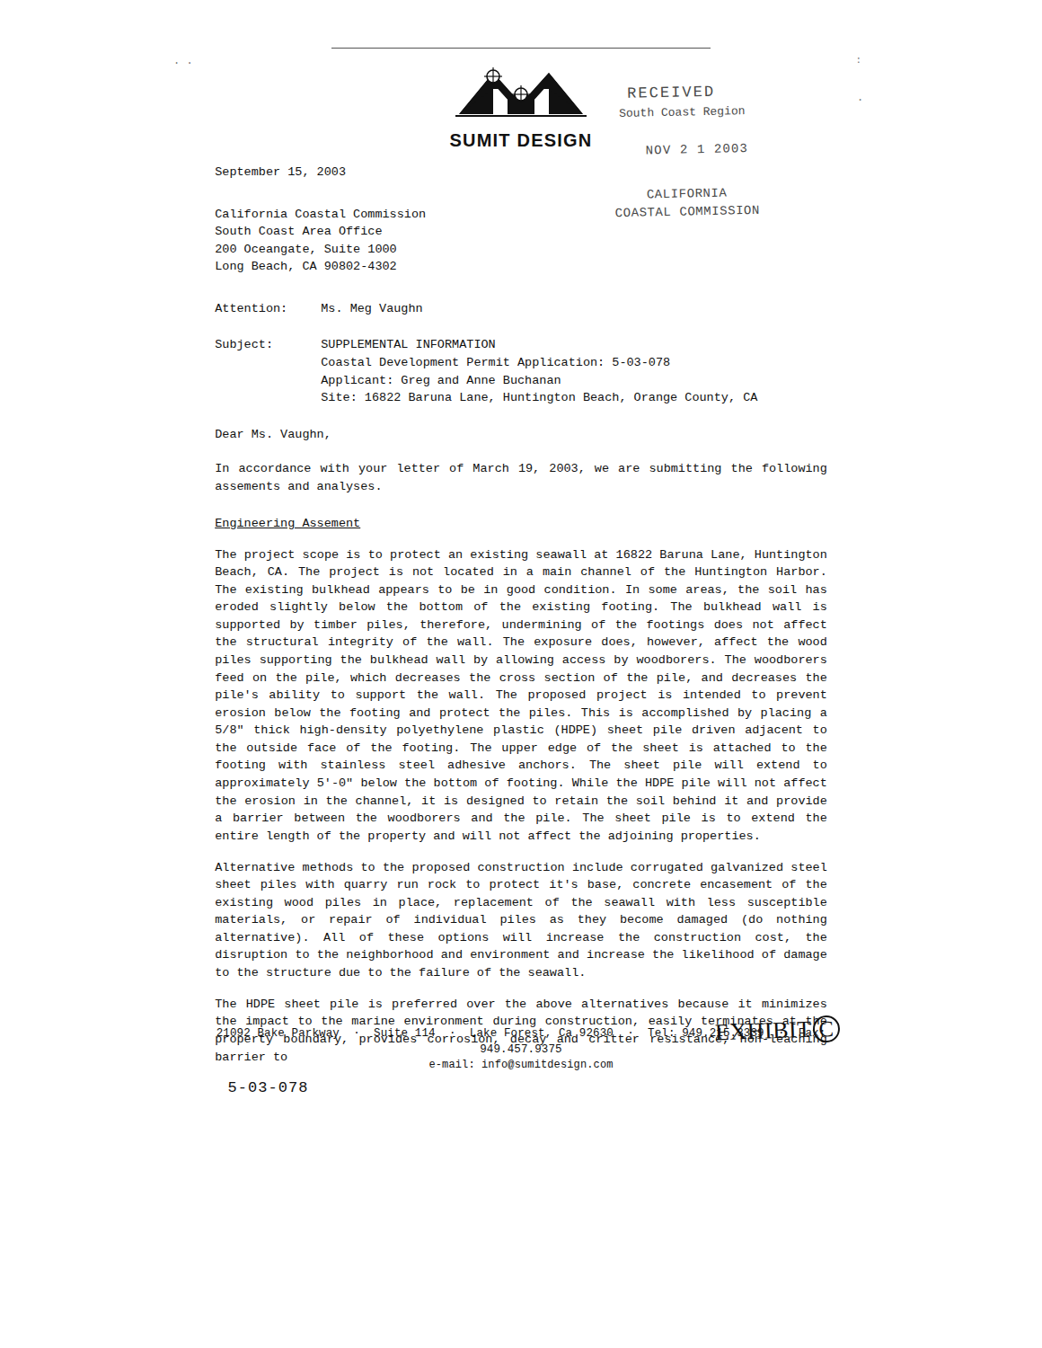. .
:
.
SUMIT DESIGN
RECEIVED
South Coast Region
NOV 2 1 2003
CALIFORNIA
COASTAL COMMISSION
September 15, 2003
California Coastal Commission
South Coast Area Office
200 Oceangate, Suite 1000
Long Beach, CA 90802-4302
Attention:
Ms. Meg Vaughn
Subject:
SUPPLEMENTAL INFORMATION
Coastal Development Permit Application: 5-03-078
Applicant: Greg and Anne Buchanan
Site: 16822 Baruna Lane, Huntington Beach, Orange County, CA
Dear Ms. Vaughn,
In accordance with your letter of March 19, 2003, we are submitting the following assements and analyses.
Engineering Assement
The project scope is to protect an existing seawall at 16822 Baruna Lane, Huntington Beach, CA. The project is not located in a main channel of the Huntington Harbor. The existing bulkhead appears to be in good condition. In some areas, the soil has eroded slightly below the bottom of the existing footing. The bulkhead wall is supported by timber piles, therefore, undermining of the footings does not affect the structural integrity of the wall. The exposure does, however, affect the wood piles supporting the bulkhead wall by allowing access by woodborers. The woodborers feed on the pile, which decreases the cross section of the pile, and decreases the pile's ability to support the wall. The proposed project is intended to prevent erosion below the footing and protect the piles. This is accomplished by placing a 5/8" thick high-density polyethylene plastic (HDPE) sheet pile driven adjacent to the outside face of the footing. The upper edge of the sheet is attached to the footing with stainless steel adhesive anchors. The sheet pile will extend to approximately 5'-0" below the bottom of footing. While the HDPE pile will not affect the erosion in the channel, it is designed to retain the soil behind it and provide a barrier between the woodborers and the pile. The sheet pile is to extend the entire length of the property and will not affect the adjoining properties.
Alternative methods to the proposed construction include corrugated galvanized steel sheet piles with quarry run rock to protect it's base, concrete encasement of the existing wood piles in place, replacement of the seawall with less susceptible materials, or repair of individual piles as they become damaged (do nothing alternative). All of these options will increase the construction cost, the disruption to the neighborhood and environment and increase the likelihood of damage to the structure due to the failure of the seawall.
The HDPE sheet pile is preferred over the above alternatives because it minimizes the impact to the marine environment during construction, easily terminates at the property boundary, provides corrosion, decay and critter resistance, non-leaching barrier to
EXHIBITC
21092 Bake Parkway · Suite 114 · Lake Forest, Ca 92630 · Tel: 949.215.3339 · Fax: 949.457.9375
e-mail: info@sumitdesign.com
5-03-078